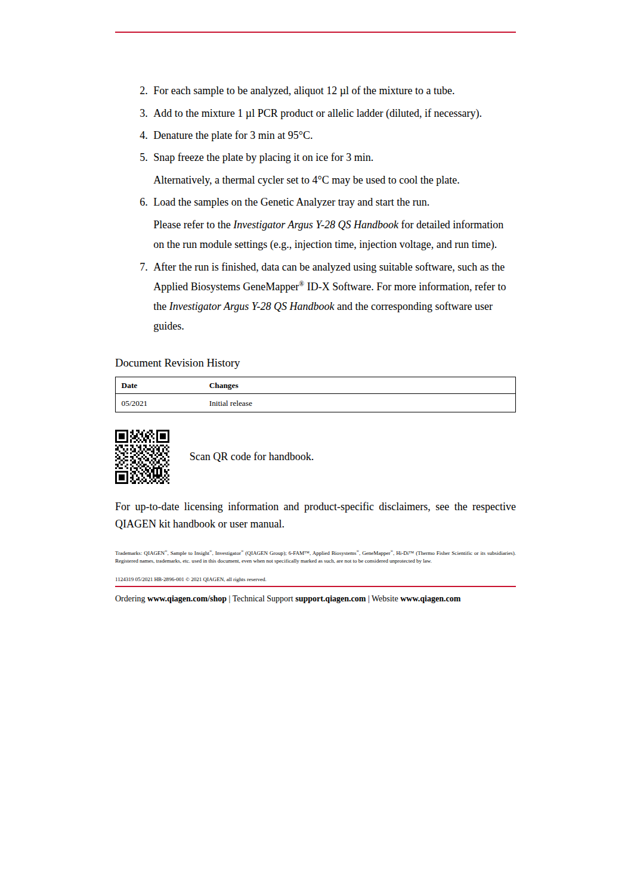For each sample to be analyzed, aliquot 12 µl of the mixture to a tube.
Add to the mixture 1 µl PCR product or allelic ladder (diluted, if necessary).
Denature the plate for 3 min at 95°C.
Snap freeze the plate by placing it on ice for 3 min.
Alternatively, a thermal cycler set to 4°C may be used to cool the plate.
Load the samples on the Genetic Analyzer tray and start the run.
Please refer to the Investigator Argus Y-28 QS Handbook for detailed information on the run module settings (e.g., injection time, injection voltage, and run time).
After the run is finished, data can be analyzed using suitable software, such as the Applied Biosystems GeneMapper® ID-X Software. For more information, refer to the Investigator Argus Y-28 QS Handbook and the corresponding software user guides.
Document Revision History
| Date | Changes |
| --- | --- |
| 05/2021 | Initial release |
Scan QR code for handbook.
For up-to-date licensing information and product-specific disclaimers, see the respective QIAGEN kit handbook or user manual.
Trademarks: QIAGEN®, Sample to Insight®, Investigator® (QIAGEN Group); 6-FAM™, Applied Biosystems®, GeneMapper®, Hi-Di™ (Thermo Fisher Scientific or its subsidiaries). Registered names, trademarks, etc. used in this document, even when not specifically marked as such, are not to be considered unprotected by law.
1124319 05/2021 HB-2896-001 © 2021 QIAGEN, all rights reserved.
Ordering www.qiagen.com/shop | Technical Support support.qiagen.com | Website www.qiagen.com